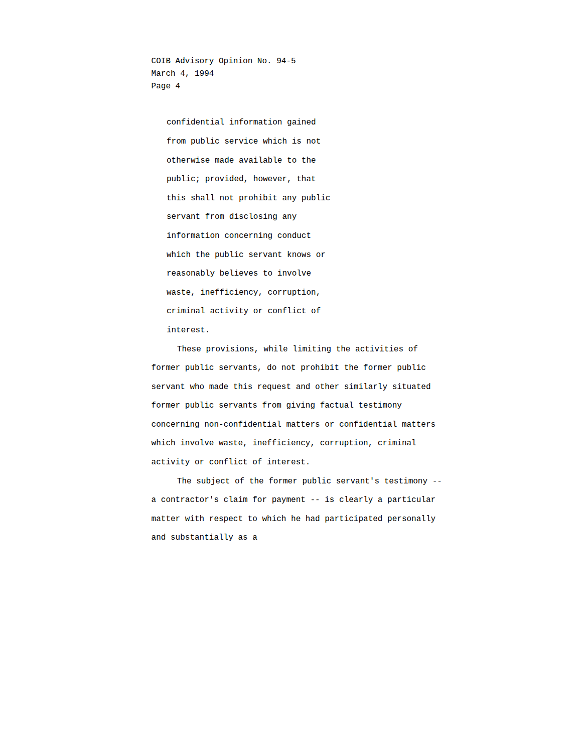COIB Advisory Opinion No. 94-5 March 4, 1994 Page 4
confidential information gained
from public service which is not
otherwise made available to the
public; provided, however, that
this shall not prohibit any public
servant from disclosing any
information concerning conduct
which the public servant knows or
reasonably believes to involve
waste, inefficiency, corruption,
criminal activity or conflict of
interest.
These provisions, while limiting the activities of former public servants, do not prohibit the former public servant who made this request and other similarly situated former public servants from giving factual testimony concerning non-confidential matters or confidential matters which involve waste, inefficiency, corruption, criminal activity or conflict of interest.
The subject of the former public servant's testimony -- a contractor's claim for payment -- is clearly a particular matter with respect to which he had participated personally and substantially as a